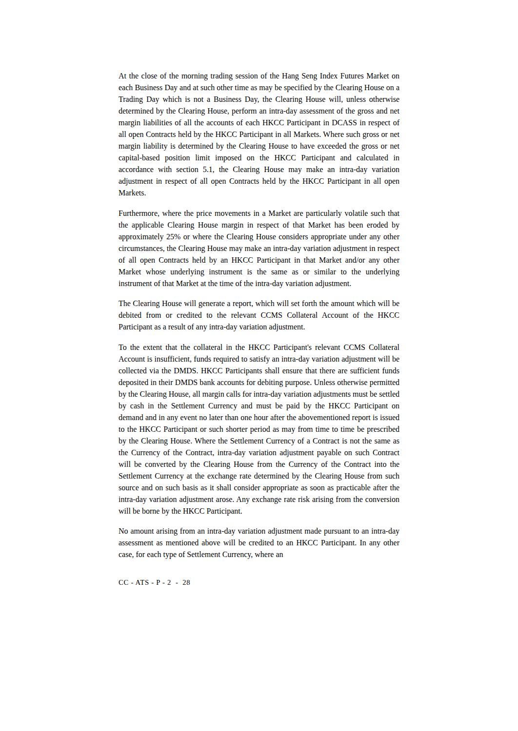At the close of the morning trading session of the Hang Seng Index Futures Market on each Business Day and at such other time as may be specified by the Clearing House on a Trading Day which is not a Business Day, the Clearing House will, unless otherwise determined by the Clearing House, perform an intra-day assessment of the gross and net margin liabilities of all the accounts of each HKCC Participant in DCASS in respect of all open Contracts held by the HKCC Participant in all Markets. Where such gross or net margin liability is determined by the Clearing House to have exceeded the gross or net capital-based position limit imposed on the HKCC Participant and calculated in accordance with section 5.1, the Clearing House may make an intra-day variation adjustment in respect of all open Contracts held by the HKCC Participant in all open Markets.
Furthermore, where the price movements in a Market are particularly volatile such that the applicable Clearing House margin in respect of that Market has been eroded by approximately 25% or where the Clearing House considers appropriate under any other circumstances, the Clearing House may make an intra-day variation adjustment in respect of all open Contracts held by an HKCC Participant in that Market and/or any other Market whose underlying instrument is the same as or similar to the underlying instrument of that Market at the time of the intra-day variation adjustment.
The Clearing House will generate a report, which will set forth the amount which will be debited from or credited to the relevant CCMS Collateral Account of the HKCC Participant as a result of any intra-day variation adjustment.
To the extent that the collateral in the HKCC Participant's relevant CCMS Collateral Account is insufficient, funds required to satisfy an intra-day variation adjustment will be collected via the DMDS. HKCC Participants shall ensure that there are sufficient funds deposited in their DMDS bank accounts for debiting purpose. Unless otherwise permitted by the Clearing House, all margin calls for intra-day variation adjustments must be settled by cash in the Settlement Currency and must be paid by the HKCC Participant on demand and in any event no later than one hour after the abovementioned report is issued to the HKCC Participant or such shorter period as may from time to time be prescribed by the Clearing House. Where the Settlement Currency of a Contract is not the same as the Currency of the Contract, intra-day variation adjustment payable on such Contract will be converted by the Clearing House from the Currency of the Contract into the Settlement Currency at the exchange rate determined by the Clearing House from such source and on such basis as it shall consider appropriate as soon as practicable after the intra-day variation adjustment arose. Any exchange rate risk arising from the conversion will be borne by the HKCC Participant.
No amount arising from an intra-day variation adjustment made pursuant to an intra-day assessment as mentioned above will be credited to an HKCC Participant. In any other case, for each type of Settlement Currency, where an
CC - ATS - P - 2 - 28